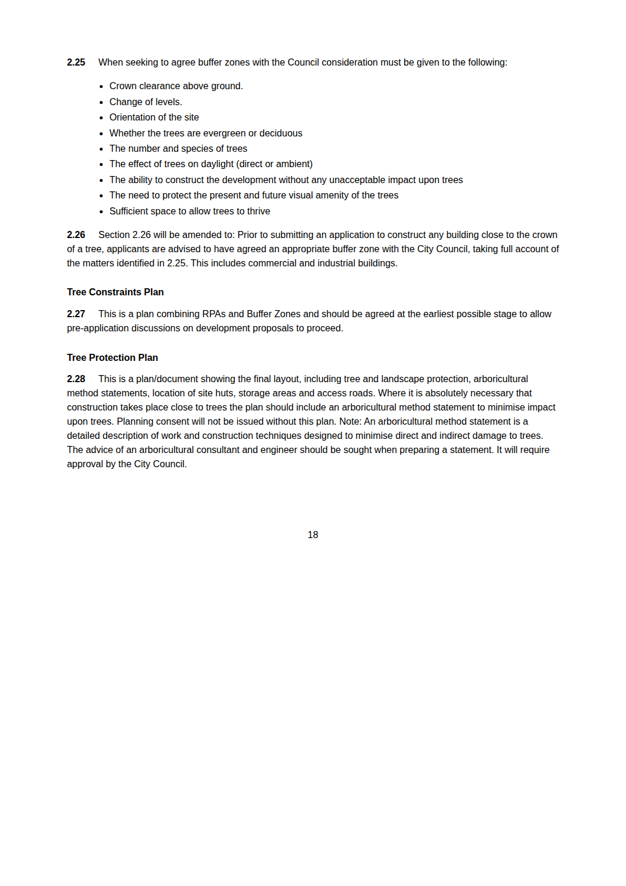2.25 When seeking to agree buffer zones with the Council consideration must be given to the following:
Crown clearance above ground.
Change of levels.
Orientation of the site
Whether the trees are evergreen or deciduous
The number and species of trees
The effect of trees on daylight (direct or ambient)
The ability to construct the development without any unacceptable impact upon trees
The need to protect the present and future visual amenity of the trees
Sufficient space to allow trees to thrive
2.26 Section 2.26 will be amended to: Prior to submitting an application to construct any building close to the crown of a tree, applicants are advised to have agreed an appropriate buffer zone with the City Council, taking full account of the matters identified in 2.25. This includes commercial and industrial buildings.
Tree Constraints Plan
2.27 This is a plan combining RPAs and Buffer Zones and should be agreed at the earliest possible stage to allow pre-application discussions on development proposals to proceed.
Tree Protection Plan
2.28 This is a plan/document showing the final layout, including tree and landscape protection, arboricultural method statements, location of site huts, storage areas and access roads. Where it is absolutely necessary that construction takes place close to trees the plan should include an arboricultural method statement to minimise impact upon trees. Planning consent will not be issued without this plan. Note: An arboricultural method statement is a detailed description of work and construction techniques designed to minimise direct and indirect damage to trees. The advice of an arboricultural consultant and engineer should be sought when preparing a statement. It will require approval by the City Council.
18